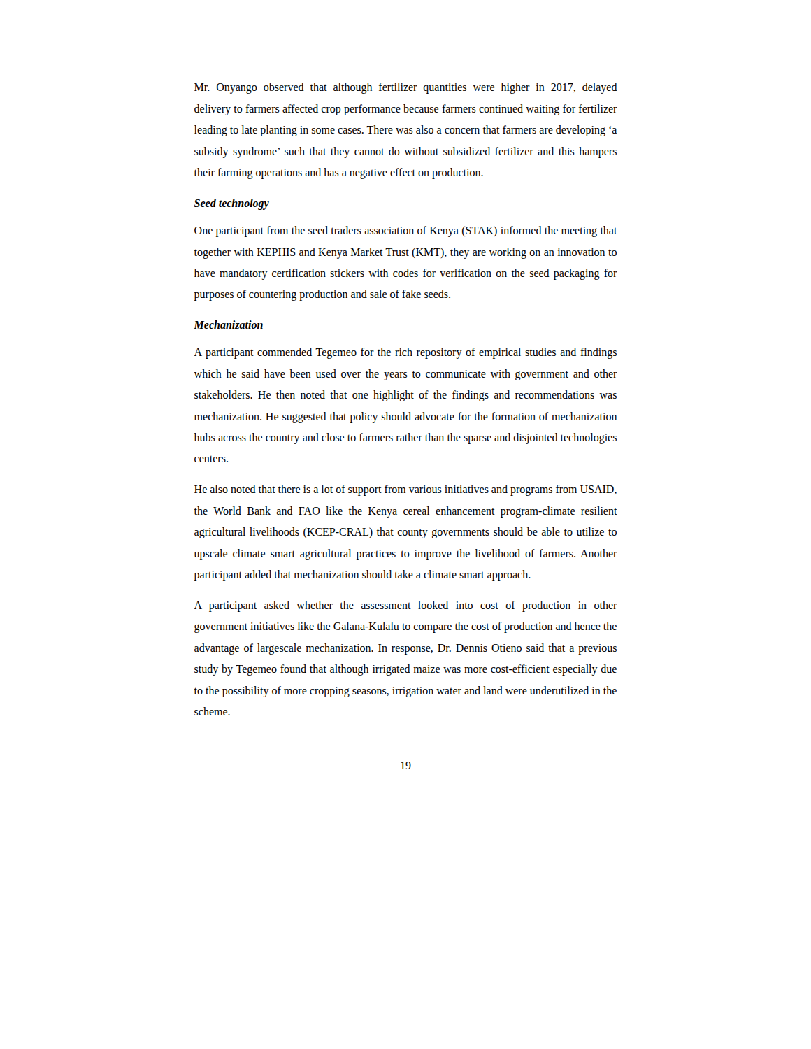Mr. Onyango observed that although fertilizer quantities were higher in 2017, delayed delivery to farmers affected crop performance because farmers continued waiting for fertilizer leading to late planting in some cases. There was also a concern that farmers are developing ‘a subsidy syndrome’ such that they cannot do without subsidized fertilizer and this hampers their farming operations and has a negative effect on production.
Seed technology
One participant from the seed traders association of Kenya (STAK) informed the meeting that together with KEPHIS and Kenya Market Trust (KMT), they are working on an innovation to have mandatory certification stickers with codes for verification on the seed packaging for purposes of countering production and sale of fake seeds.
Mechanization
A participant commended Tegemeo for the rich repository of empirical studies and findings which he said have been used over the years to communicate with government and other stakeholders. He then noted that one highlight of the findings and recommendations was mechanization. He suggested that policy should advocate for the formation of mechanization hubs across the country and close to farmers rather than the sparse and disjointed technologies centers.
He also noted that there is a lot of support from various initiatives and programs from USAID, the World Bank and FAO like the Kenya cereal enhancement program-climate resilient agricultural livelihoods (KCEP-CRAL) that county governments should be able to utilize to upscale climate smart agricultural practices to improve the livelihood of farmers. Another participant added that mechanization should take a climate smart approach.
A participant asked whether the assessment looked into cost of production in other government initiatives like the Galana-Kulalu to compare the cost of production and hence the advantage of largescale mechanization. In response, Dr. Dennis Otieno said that a previous study by Tegemeo found that although irrigated maize was more cost-efficient especially due to the possibility of more cropping seasons, irrigation water and land were underutilized in the scheme.
19